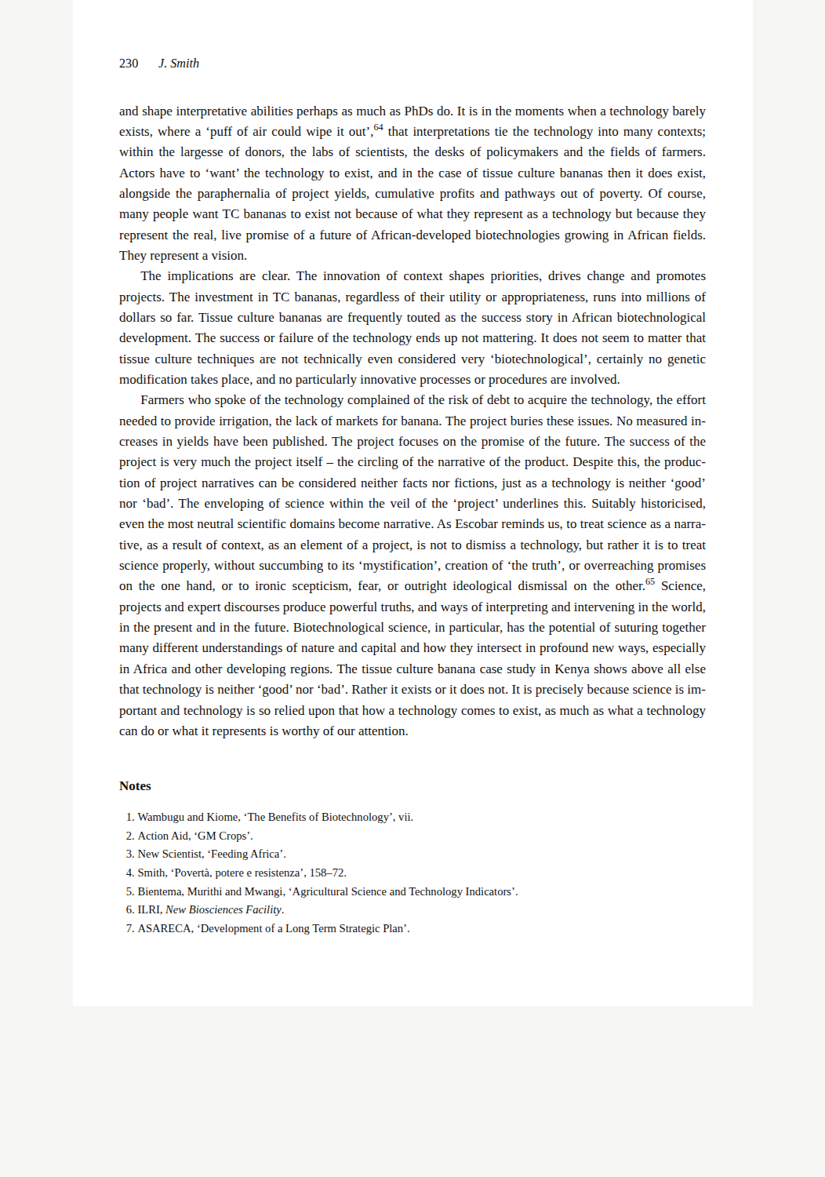230 J. Smith
and shape interpretative abilities perhaps as much as PhDs do. It is in the moments when a technology barely exists, where a ‘puff of air could wipe it out’,64 that interpretations tie the technology into many contexts; within the largesse of donors, the labs of scientists, the desks of policymakers and the fields of farmers. Actors have to ‘want’ the technology to exist, and in the case of tissue culture bananas then it does exist, alongside the paraphernalia of project yields, cumulative profits and pathways out of poverty. Of course, many people want TC bananas to exist not because of what they represent as a technology but because they represent the real, live promise of a future of African-developed biotechnologies growing in African fields. They represent a vision.
The implications are clear. The innovation of context shapes priorities, drives change and promotes projects. The investment in TC bananas, regardless of their utility or appropriateness, runs into millions of dollars so far. Tissue culture bananas are frequently touted as the success story in African biotechnological development. The success or failure of the technology ends up not mattering. It does not seem to matter that tissue culture techniques are not technically even considered very ‘biotechnological’, certainly no genetic modification takes place, and no particularly innovative processes or procedures are involved.
Farmers who spoke of the technology complained of the risk of debt to acquire the technology, the effort needed to provide irrigation, the lack of markets for banana. The project buries these issues. No measured increases in yields have been published. The project focuses on the promise of the future. The success of the project is very much the project itself – the circling of the narrative of the product. Despite this, the production of project narratives can be considered neither facts nor fictions, just as a technology is neither ‘good’ nor ‘bad’. The enveloping of science within the veil of the ‘project’ underlines this. Suitably historicised, even the most neutral scientific domains become narrative. As Escobar reminds us, to treat science as a narrative, as a result of context, as an element of a project, is not to dismiss a technology, but rather it is to treat science properly, without succumbing to its ‘mystification’, creation of ‘the truth’, or overreaching promises on the one hand, or to ironic scepticism, fear, or outright ideological dismissal on the other.65 Science, projects and expert discourses produce powerful truths, and ways of interpreting and intervening in the world, in the present and in the future. Biotechnological science, in particular, has the potential of suturing together many different understandings of nature and capital and how they intersect in profound new ways, especially in Africa and other developing regions. The tissue culture banana case study in Kenya shows above all else that technology is neither ‘good’ nor ‘bad’. Rather it exists or it does not. It is precisely because science is important and technology is so relied upon that how a technology comes to exist, as much as what a technology can do or what it represents is worthy of our attention.
Notes
Wambugu and Kiome, ‘The Benefits of Biotechnology’, vii.
Action Aid, ‘GM Crops’.
New Scientist, ‘Feeding Africa’.
Smith, ‘Povertà, potere e resistenza’, 158–72.
Bientema, Murithi and Mwangi, ‘Agricultural Science and Technology Indicators’.
ILRI, New Biosciences Facility.
ASARECA, ‘Development of a Long Term Strategic Plan’.